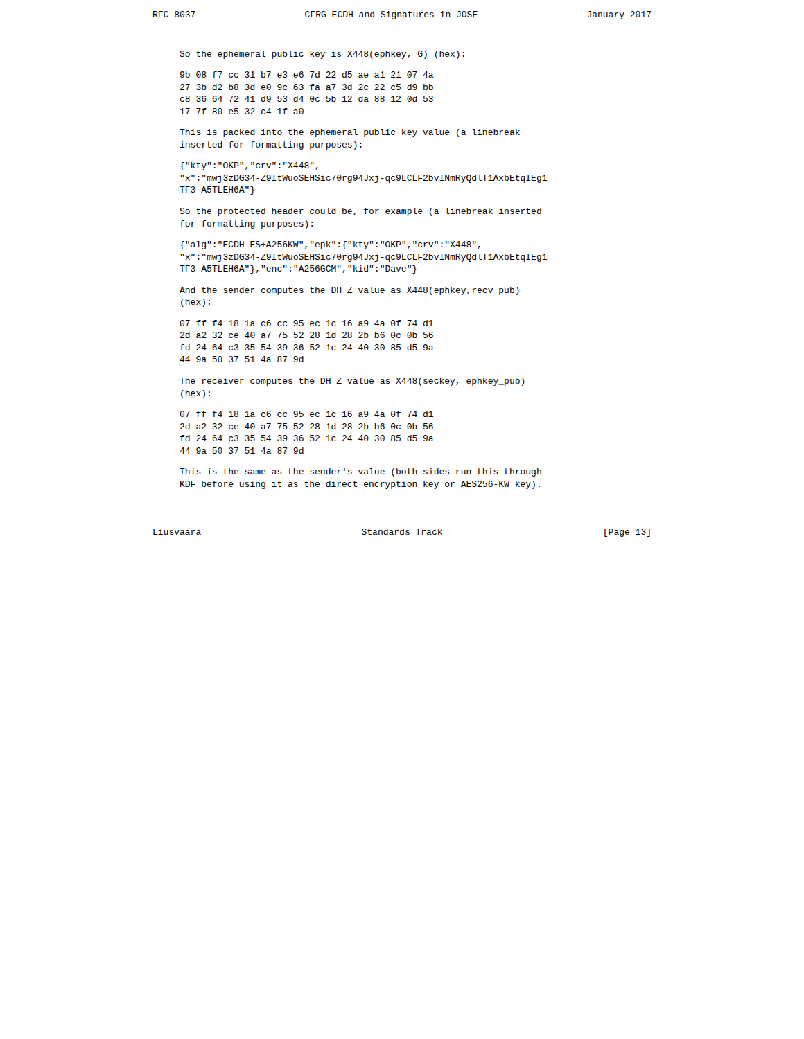RFC 8037 CFRG ECDH and Signatures in JOSE January 2017
So the ephemeral public key is X448(ephkey, G) (hex):
9b 08 f7 cc 31 b7 e3 e6 7d 22 d5 ae a1 21 07 4a
27 3b d2 b8 3d e0 9c 63 fa a7 3d 2c 22 c5 d9 bb
c8 36 64 72 41 d9 53 d4 0c 5b 12 da 88 12 0d 53
17 7f 80 e5 32 c4 1f a0
This is packed into the ephemeral public key value (a linebreak
inserted for formatting purposes):
{"kty":"OKP","crv":"X448",
"x":"mwj3zDG34-Z9ItWuoSEHSic70rg94Jxj-qc9LCLF2bvINmRyQdlT1AxbEtqIEg1
TF3-A5TLEH6A"}
So the protected header could be, for example (a linebreak inserted
for formatting purposes):
{"alg":"ECDH-ES+A256KW","epk":{"kty":"OKP","crv":"X448",
"x":"mwj3zDG34-Z9ItWuoSEHSic70rg94Jxj-qc9LCLF2bvINmRyQdlT1AxbEtqIEg1
TF3-A5TLEH6A"},"enc":"A256GCM","kid":"Dave"}
And the sender computes the DH Z value as X448(ephkey,recv_pub)
(hex):
07 ff f4 18 1a c6 cc 95 ec 1c 16 a9 4a 0f 74 d1
2d a2 32 ce 40 a7 75 52 28 1d 28 2b b6 0c 0b 56
fd 24 64 c3 35 54 39 36 52 1c 24 40 30 85 d5 9a
44 9a 50 37 51 4a 87 9d
The receiver computes the DH Z value as X448(seckey, ephkey_pub)
(hex):
07 ff f4 18 1a c6 cc 95 ec 1c 16 a9 4a 0f 74 d1
2d a2 32 ce 40 a7 75 52 28 1d 28 2b b6 0c 0b 56
fd 24 64 c3 35 54 39 36 52 1c 24 40 30 85 d5 9a
44 9a 50 37 51 4a 87 9d
This is the same as the sender's value (both sides run this through
KDF before using it as the direct encryption key or AES256-KW key).
Liusvaara Standards Track [Page 13]